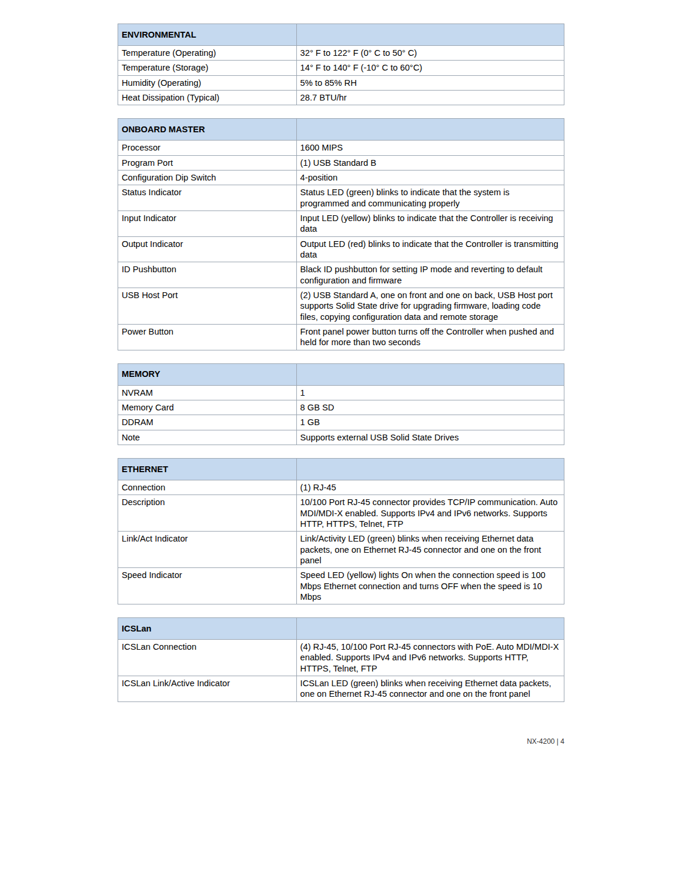| ENVIRONMENTAL | |
| --- | --- |
| Temperature (Operating) | 32° F to 122° F (0° C to 50° C) |
| Temperature (Storage) | 14° F to 140° F (-10° C to 60°C) |
| Humidity (Operating) | 5% to 85% RH |
| Heat Dissipation (Typical) | 28.7 BTU/hr |
| ONBOARD MASTER | |
| --- | --- |
| Processor | 1600 MIPS |
| Program Port | (1) USB Standard B |
| Configuration Dip Switch | 4-position |
| Status Indicator | Status LED (green) blinks to indicate that the system is programmed and communicating properly |
| Input Indicator | Input LED (yellow) blinks to indicate that the Controller is receiving data |
| Output Indicator | Output LED (red) blinks to indicate that the Controller is transmitting data |
| ID Pushbutton | Black ID pushbutton for setting IP mode and reverting to default configuration and firmware |
| USB Host Port | (2) USB Standard A, one on front and one on back, USB Host port supports Solid State drive for upgrading firmware, loading code files, copying configuration data and remote storage |
| Power Button | Front panel power button turns off the Controller when pushed and held for more than two seconds |
| MEMORY | |
| --- | --- |
| NVRAM | 1 |
| Memory Card | 8 GB SD |
| DDRAM | 1 GB |
| Note | Supports external USB Solid State Drives |
| ETHERNET | |
| --- | --- |
| Connection | (1) RJ-45 |
| Description | 10/100 Port RJ-45 connector provides TCP/IP communication. Auto MDI/MDI-X enabled. Supports IPv4 and IPv6 networks. Supports HTTP, HTTPS, Telnet, FTP |
| Link/Act Indicator | Link/Activity LED (green) blinks when receiving Ethernet data packets, one on Ethernet RJ-45 connector and one on the front panel |
| Speed Indicator | Speed LED (yellow) lights On when the connection speed is 100 Mbps Ethernet connection and turns OFF when the speed is 10 Mbps |
| ICSLan | |
| --- | --- |
| ICSLan Connection | (4) RJ-45, 10/100 Port RJ-45 connectors with PoE. Auto MDI/MDI-X enabled. Supports IPv4 and IPv6 networks. Supports HTTP, HTTPS, Telnet, FTP |
| ICSLan Link/Active Indicator | ICSLan LED (green) blinks when receiving Ethernet data packets, one on Ethernet RJ-45 connector and one on the front panel |
NX-4200 | 4